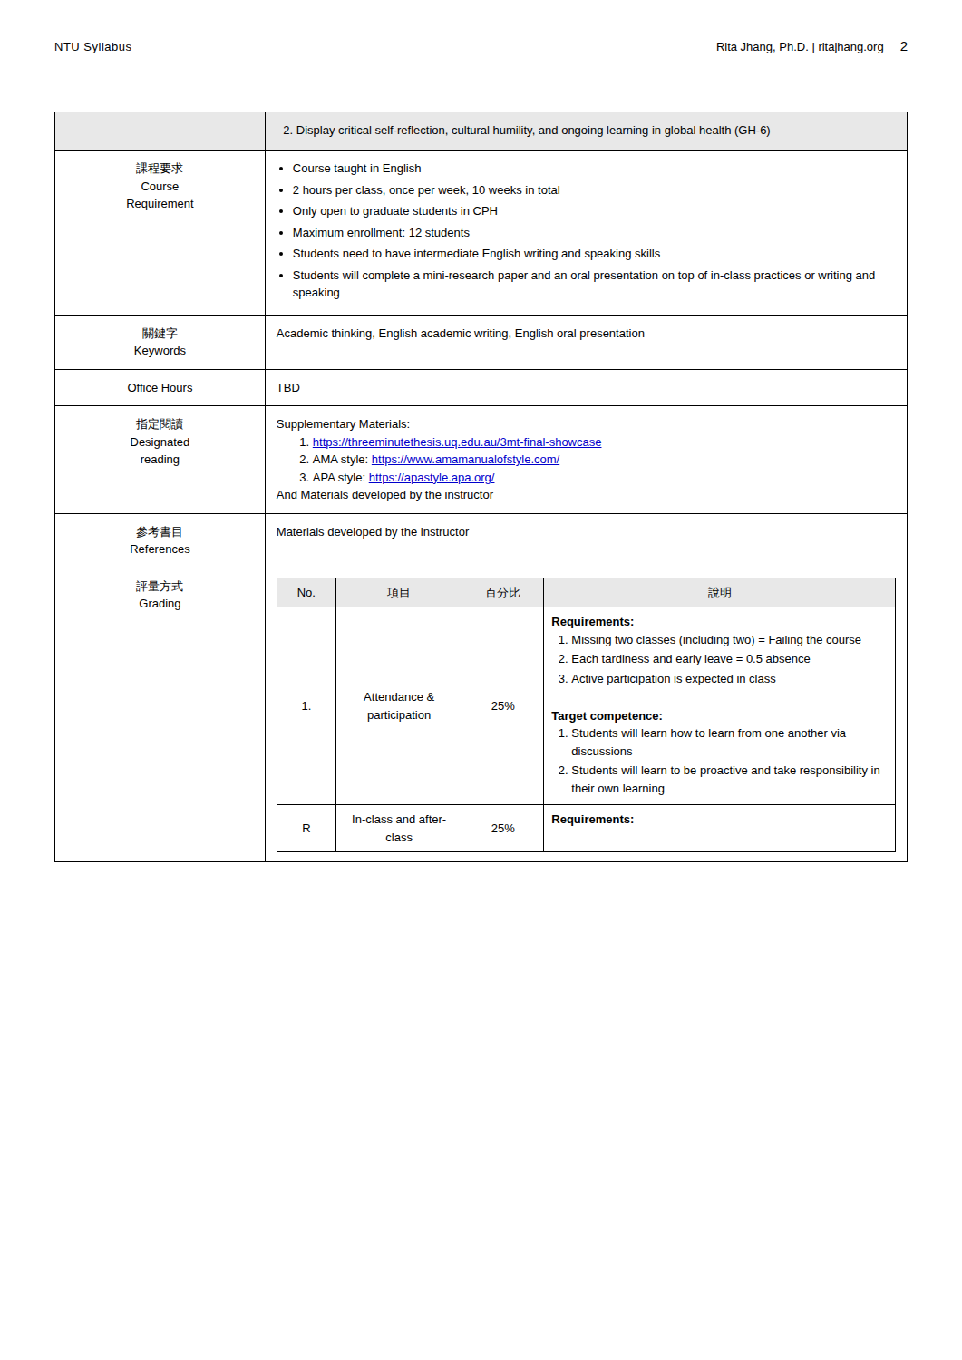NTU Syllabus
Rita Jhang, Ph.D. | ritajhang.org 2
| | Display critical self-reflection, cultural humility, and ongoing learning in global health (GH-6) |
| 課程要求 Course Requirement | Course taught in English 2 hours per class, once per week, 10 weeks in total Only open to graduate students in CPH Maximum enrollment: 12 students Students need to have intermediate English writing and speaking skills Students will complete a mini-research paper and an oral presentation on top of in-class practices or writing and speaking |
| 關鍵字 Keywords | Academic thinking, English academic writing, English oral presentation |
| Office Hours | TBD |
| 指定閱讀 Designated reading | Supplementary Materials: https://threeminutethesis.uq.edu.au/3mt-final-showcase AMA style: https://www.amamanualofstyle.com/ APA style: https://apastyle.apa.org/ And Materials developed by the instructor |
| 參考書目 References | Materials developed by the instructor |
| 評量方式 Grading | / No. / 項目 / 百分比 / 說明 / / --- / --- / --- / --- / / 1. / Attendance & participation / 25% / Requirements: Missing two classes (including two) = Failing the course Each tardiness and early leave = 0.5 absence Active participation is expected in class Target competence: Students will learn how to learn from one another via discussions Students will learn to be proactive and take responsibility in their own learning / / R / In-class and after-class / 25% / Requirements: / |